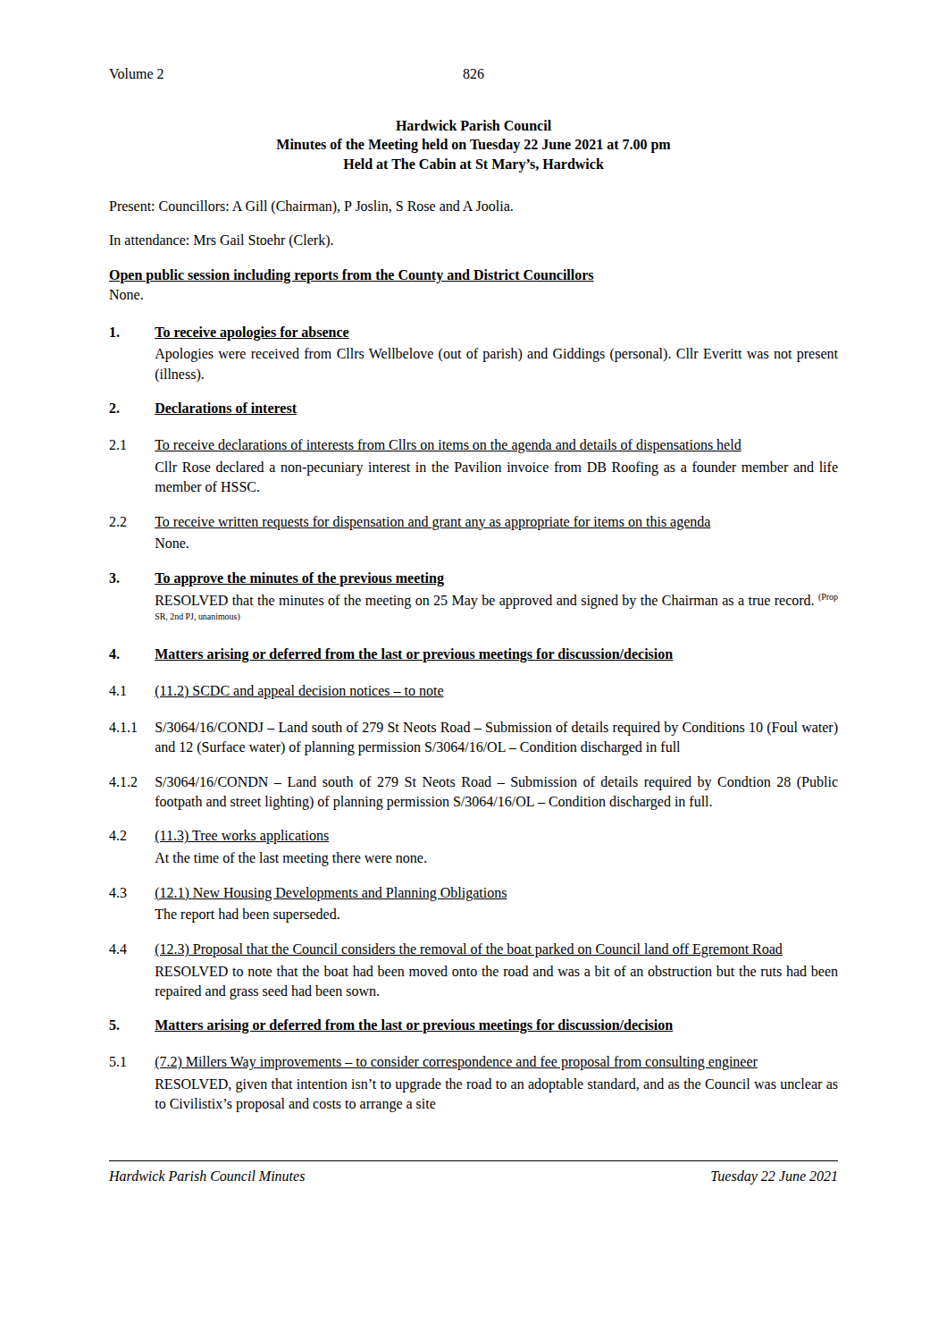Volume 2
826
Hardwick Parish Council
Minutes of the Meeting held on Tuesday 22 June 2021 at 7.00 pm
Held at The Cabin at St Mary’s, Hardwick
Present: Councillors: A Gill (Chairman), P Joslin, S Rose and A Joolia.
In attendance: Mrs Gail Stoehr (Clerk).
Open public session including reports from the County and District Councillors
None.
1.
To receive apologies for absence
Apologies were received from Cllrs Wellbelove (out of parish) and Giddings (personal). Cllr Everitt was not present (illness).
2.
Declarations of interest
2.1
To receive declarations of interests from Cllrs on items on the agenda and details of dispensations held
Cllr Rose declared a non-pecuniary interest in the Pavilion invoice from DB Roofing as a founder member and life member of HSSC.
2.2
To receive written requests for dispensation and grant any as appropriate for items on this agenda
None.
3.
To approve the minutes of the previous meeting
RESOLVED that the minutes of the meeting on 25 May be approved and signed by the Chairman as a true record. (Prop SR, 2nd PJ, unanimous)
4.
Matters arising or deferred from the last or previous meetings for discussion/decision
4.1
(11.2) SCDC and appeal decision notices – to note
4.1.1
S/3064/16/CONDJ – Land south of 279 St Neots Road – Submission of details required by Conditions 10 (Foul water) and 12 (Surface water) of planning permission S/3064/16/OL – Condition discharged in full
4.1.2
S/3064/16/CONDN – Land south of 279 St Neots Road – Submission of details required by Condtion 28 (Public footpath and street lighting) of planning permission S/3064/16/OL – Condition discharged in full.
4.2
(11.3) Tree works applications
At the time of the last meeting there were none.
4.3
(12.1) New Housing Developments and Planning Obligations
The report had been superseded.
4.4
(12.3) Proposal that the Council considers the removal of the boat parked on Council land off Egremont Road
RESOLVED to note that the boat had been moved onto the road and was a bit of an obstruction but the ruts had been repaired and grass seed had been sown.
5.
Matters arising or deferred from the last or previous meetings for discussion/decision
5.1
(7.2) Millers Way improvements – to consider correspondence and fee proposal from consulting engineer
RESOLVED, given that intention isn’t to upgrade the road to an adoptable standard, and as the Council was unclear as to Civilistix’s proposal and costs to arrange a site
Hardwick Parish Council Minutes
Tuesday 22 June 2021